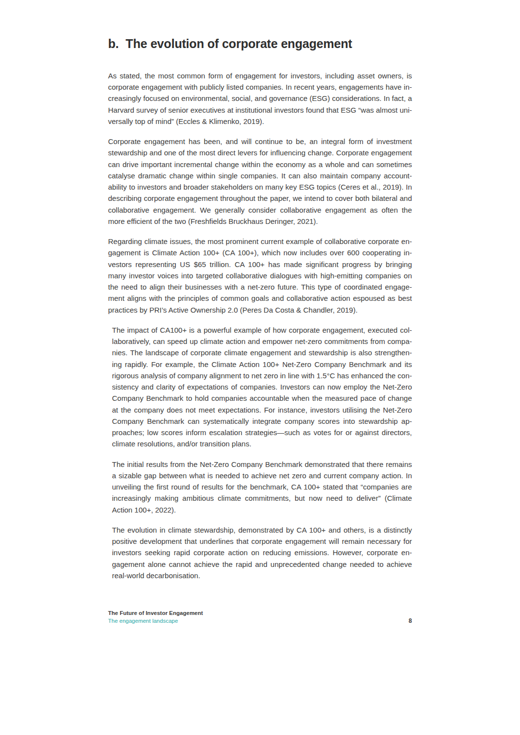b. The evolution of corporate engagement
As stated, the most common form of engagement for investors, including asset owners, is corporate engagement with publicly listed companies. In recent years, engagements have increasingly focused on environmental, social, and governance (ESG) considerations. In fact, a Harvard survey of senior executives at institutional investors found that ESG “was almost universally top of mind” (Eccles & Klimenko, 2019).
Corporate engagement has been, and will continue to be, an integral form of investment stewardship and one of the most direct levers for influencing change. Corporate engagement can drive important incremental change within the economy as a whole and can sometimes catalyse dramatic change within single companies. It can also maintain company accountability to investors and broader stakeholders on many key ESG topics (Ceres et al., 2019). In describing corporate engagement throughout the paper, we intend to cover both bilateral and collaborative engagement. We generally consider collaborative engagement as often the more efficient of the two (Freshfields Bruckhaus Deringer, 2021).
Regarding climate issues, the most prominent current example of collaborative corporate engagement is Climate Action 100+ (CA 100+), which now includes over 600 cooperating investors representing US $65 trillion. CA 100+ has made significant progress by bringing many investor voices into targeted collaborative dialogues with high-emitting companies on the need to align their businesses with a net-zero future. This type of coordinated engagement aligns with the principles of common goals and collaborative action espoused as best practices by PRI’s Active Ownership 2.0 (Peres Da Costa & Chandler, 2019).
The impact of CA100+ is a powerful example of how corporate engagement, executed collaboratively, can speed up climate action and empower net-zero commitments from companies. The landscape of corporate climate engagement and stewardship is also strengthening rapidly. For example, the Climate Action 100+ Net-Zero Company Benchmark and its rigorous analysis of company alignment to net zero in line with 1.5°C has enhanced the consistency and clarity of expectations of companies. Investors can now employ the Net-Zero Company Benchmark to hold companies accountable when the measured pace of change at the company does not meet expectations. For instance, investors utilising the Net-Zero Company Benchmark can systematically integrate company scores into stewardship approaches; low scores inform escalation strategies—such as votes for or against directors, climate resolutions, and/or transition plans.
The initial results from the Net-Zero Company Benchmark demonstrated that there remains a sizable gap between what is needed to achieve net zero and current company action. In unveiling the first round of results for the benchmark, CA 100+ stated that “companies are increasingly making ambitious climate commitments, but now need to deliver” (Climate Action 100+, 2022).
The evolution in climate stewardship, demonstrated by CA 100+ and others, is a distinctly positive development that underlines that corporate engagement will remain necessary for investors seeking rapid corporate action on reducing emissions. However, corporate engagement alone cannot achieve the rapid and unprecedented change needed to achieve real-world decarbonisation.
The Future of Investor Engagement
The engagement landscape
8